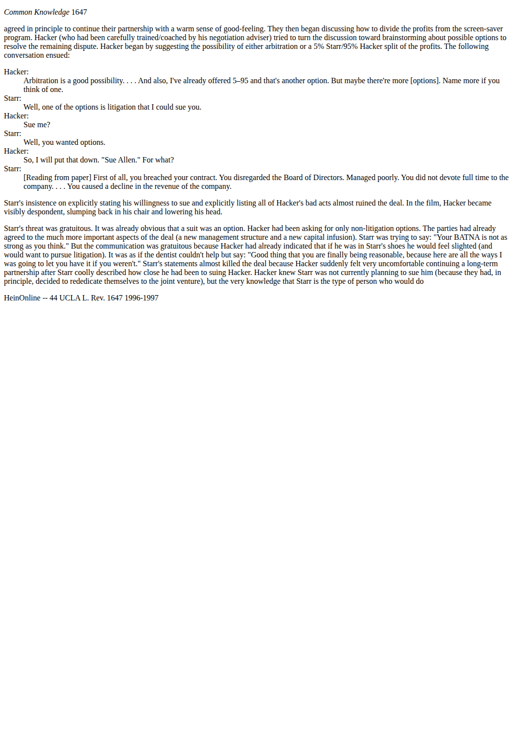Common Knowledge 1647
agreed in principle to continue their partnership with a warm sense of good-feeling. They then began discussing how to divide the profits from the screen-saver program. Hacker (who had been carefully trained/coached by his negotiation adviser) tried to turn the discussion toward brainstorming about possible options to resolve the remaining dispute. Hacker began by suggesting the possibility of either arbitration or a 5% Starr/95% Hacker split of the profits. The following conversation ensued:
Hacker:
Arbitration is a good possibility. . . . And also, I've already offered 5–95 and that's another option. But maybe there're more [options]. Name more if you think of one.
Starr:
Well, one of the options is litigation that I could sue you.
Hacker:
Sue me?
Starr:
Well, you wanted options.
Hacker:
So, I will put that down. "Sue Allen." For what?
Starr:
[Reading from paper] First of all, you breached your contract. You disregarded the Board of Directors. Managed poorly. You did not devote full time to the company. . . . You caused a decline in the revenue of the company.
Starr's insistence on explicitly stating his willingness to sue and explicitly listing all of Hacker's bad acts almost ruined the deal. In the film, Hacker became visibly despondent, slumping back in his chair and lowering his head.
Starr's threat was gratuitous. It was already obvious that a suit was an option. Hacker had been asking for only non-litigation options. The parties had already agreed to the much more important aspects of the deal (a new management structure and a new capital infusion). Starr was trying to say: "Your BATNA is not as strong as you think." But the communication was gratuitous because Hacker had already indicated that if he was in Starr's shoes he would feel slighted (and would want to pursue litigation). It was as if the dentist couldn't help but say: "Good thing that you are finally being reasonable, because here are all the ways I was going to let you have it if you weren't." Starr's statements almost killed the deal because Hacker suddenly felt very uncomfortable continuing a long-term partnership after Starr coolly described how close he had been to suing Hacker. Hacker knew Starr was not currently planning to sue him (because they had, in principle, decided to rededicate themselves to the joint venture), but the very knowledge that Starr is the type of person who would do
HeinOnline -- 44 UCLA L. Rev. 1647 1996-1997